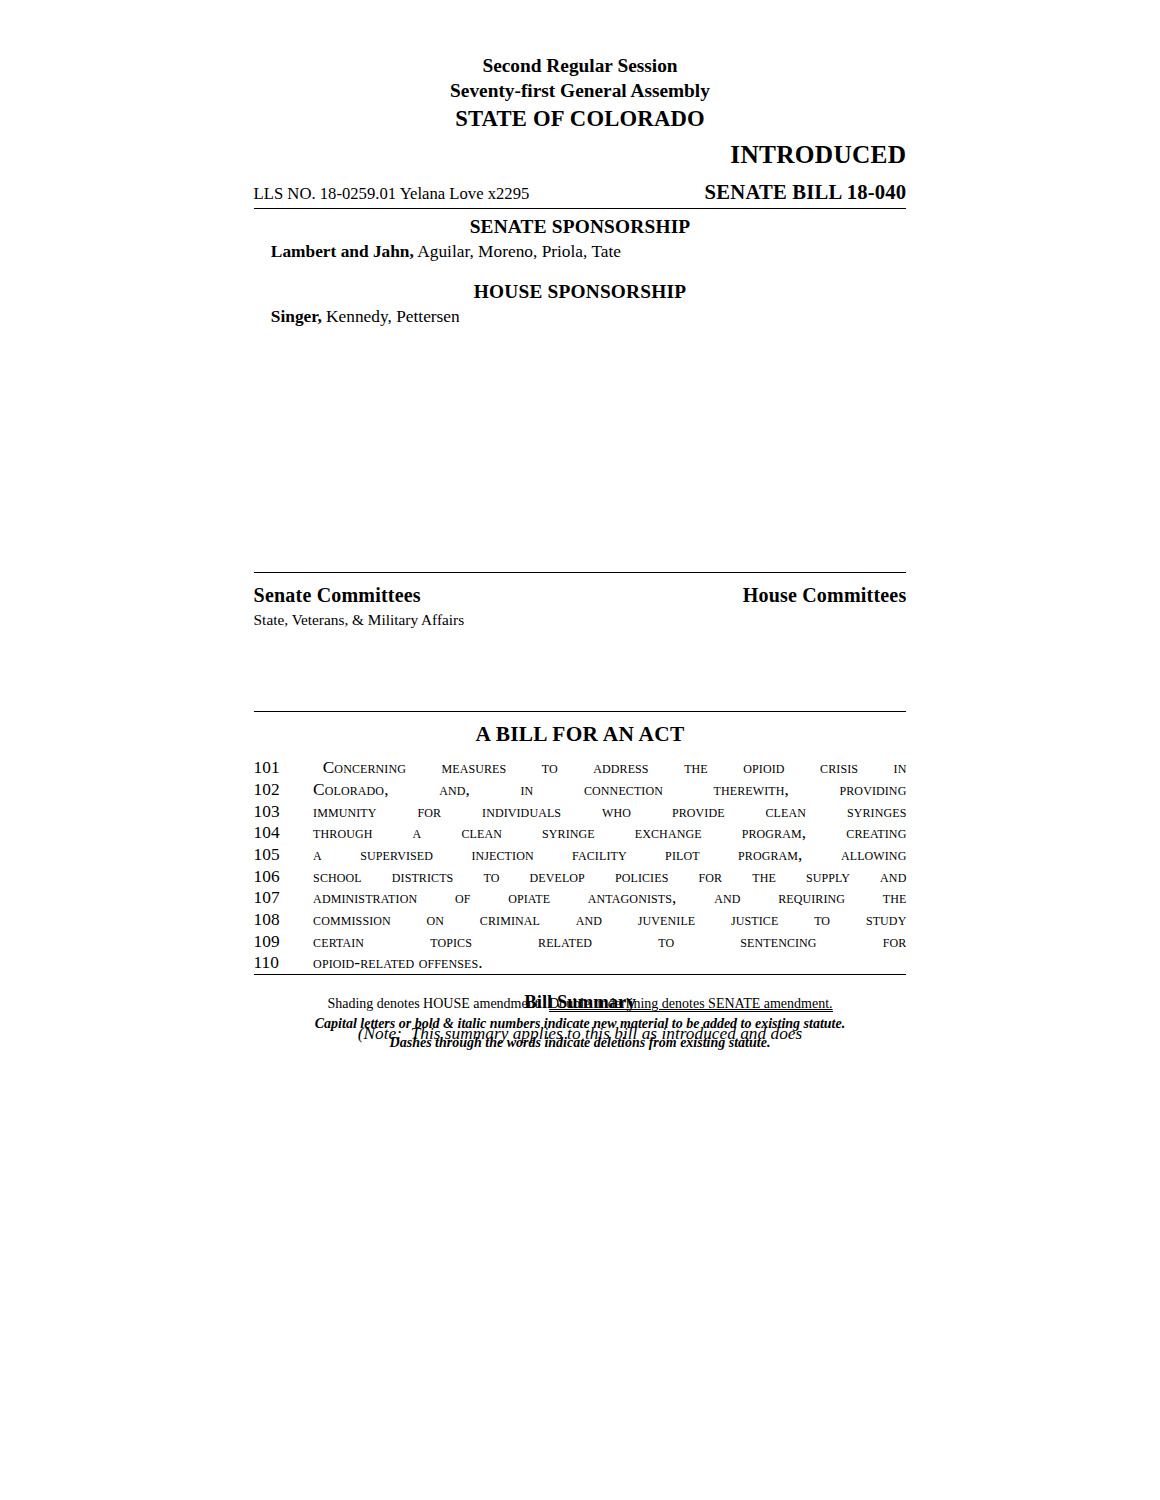Second Regular Session
Seventy-first General Assembly
STATE OF COLORADO
INTRODUCED
LLS NO. 18-0259.01 Yelana Love x2295
SENATE BILL 18-040
SENATE SPONSORSHIP
Lambert and Jahn, Aguilar, Moreno, Priola, Tate
HOUSE SPONSORSHIP
Singer, Kennedy, Pettersen
Senate Committees
State, Veterans, & Military Affairs
House Committees
A BILL FOR AN ACT
| 101 | Concerning measures to address the opioid crisis in |
| 102 | Colorado, and, in connection therewith, providing |
| 103 | immunity for individuals who provide clean syringes |
| 104 | through a clean syringe exchange program, creating |
| 105 | a supervised injection facility pilot program, allowing |
| 106 | school districts to develop policies for the supply and |
| 107 | administration of opiate antagonists, and requiring the |
| 108 | commission on criminal and juvenile justice to study |
| 109 | certain topics related to sentencing for |
| 110 | opioid-related offenses. |
Bill Summary
(Note: This summary applies to this bill as introduced and does
Shading denotes HOUSE amendment. Double underlining denotes SENATE amendment.
Capital letters or bold & italic numbers indicate new material to be added to existing statute.
Dashes through the words indicate deletions from existing statute.